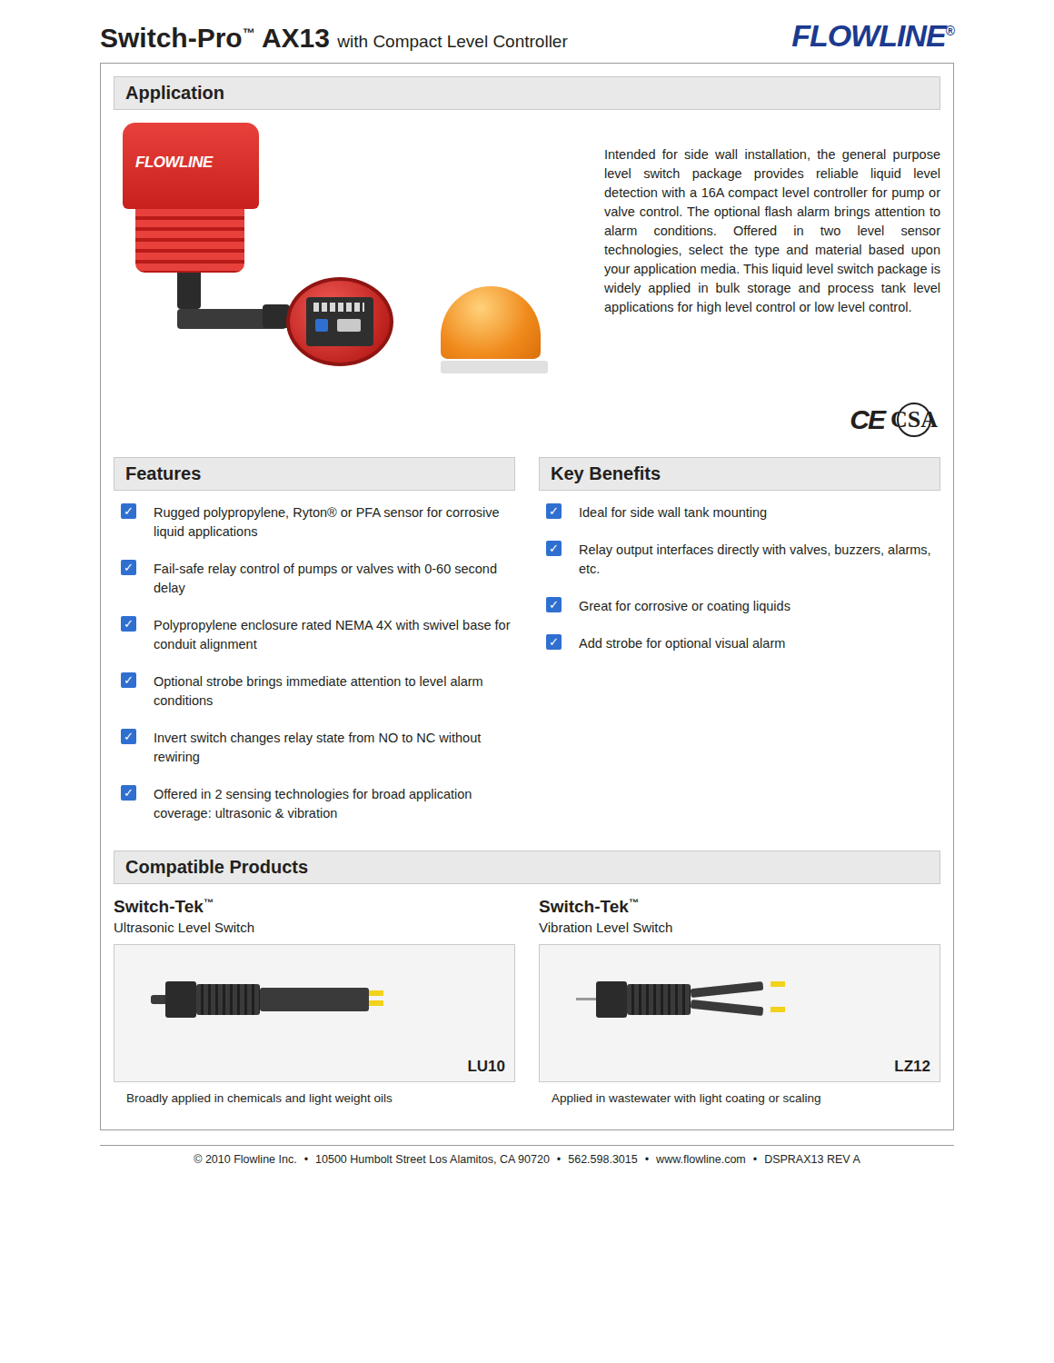Switch-Pro™ AX13 with Compact Level Controller
FLOWLINE®
Application
Intended for side wall installation, the general purpose level switch package provides reliable liquid level detection with a 16A compact level controller for pump or valve control. The optional flash alarm brings attention to alarm conditions. Offered in two level sensor technologies, select the type and material based upon your application media. This liquid level switch package is widely applied in bulk storage and process tank level applications for high level control or low level control.
CE CSA
Features
Rugged polypropylene, Ryton® or PFA sensor for corrosive liquid applications
Fail-safe relay control of pumps or valves with 0-60 second delay
Polypropylene enclosure rated NEMA 4X with swivel base for conduit alignment
Optional strobe brings immediate attention to level alarm conditions
Invert switch changes relay state from NO to NC without rewiring
Offered in 2 sensing technologies for broad application coverage: ultrasonic & vibration
Key Benefits
Ideal for side wall tank mounting
Relay output interfaces directly with valves, buzzers, alarms, etc.
Great for corrosive or coating liquids
Add strobe for optional visual alarm
Compatible Products
Switch-Tek™
Ultrasonic Level Switch
LU10
Broadly applied in chemicals and light weight oils
Switch-Tek™
Vibration Level Switch
LZ12
Applied in wastewater with light coating or scaling
© 2010 Flowline Inc.•10500 Humbolt Street Los Alamitos, CA 90720•562.598.3015•www.flowline.com•DSPRAX13 REV A